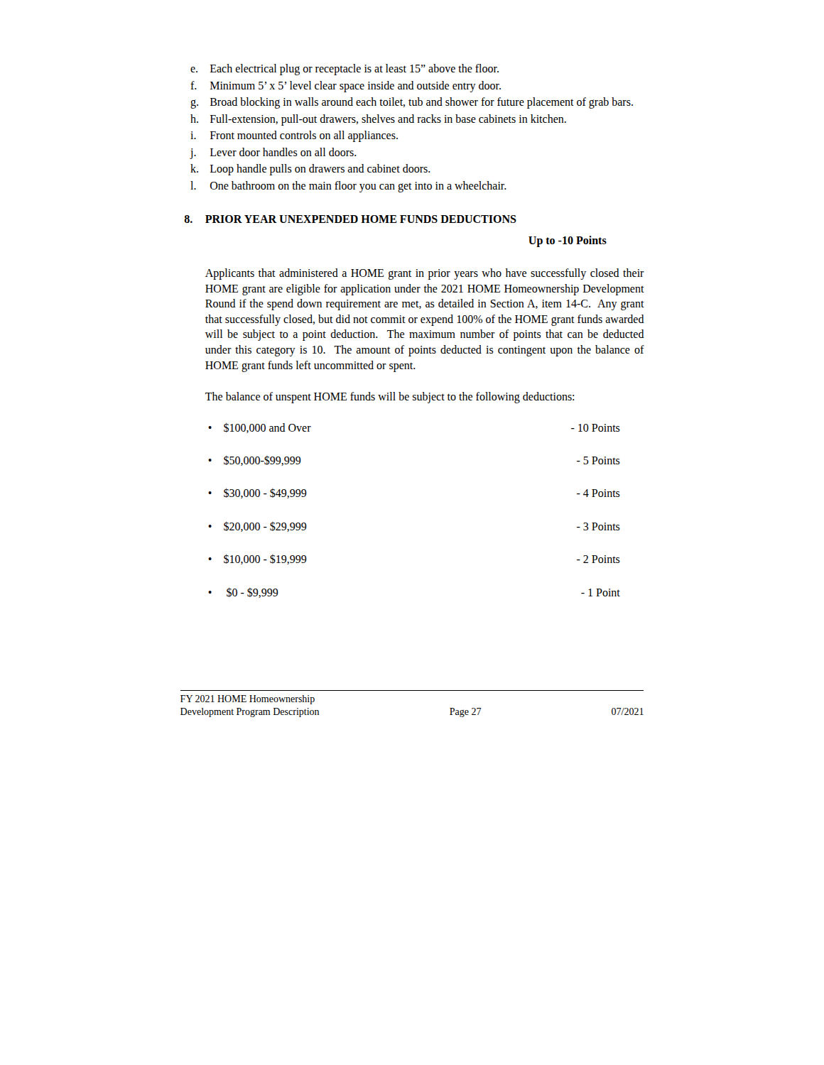e. Each electrical plug or receptacle is at least 15” above the floor.
f. Minimum 5’ x 5’ level clear space inside and outside entry door.
g. Broad blocking in walls around each toilet, tub and shower for future placement of grab bars.
h. Full-extension, pull-out drawers, shelves and racks in base cabinets in kitchen.
i. Front mounted controls on all appliances.
j. Lever door handles on all doors.
k. Loop handle pulls on drawers and cabinet doors.
l. One bathroom on the main floor you can get into in a wheelchair.
8. Prior Year Unexpended Home Funds Deductions
Up to -10 Points
Applicants that administered a HOME grant in prior years who have successfully closed their HOME grant are eligible for application under the 2021 HOME Homeownership Development Round if the spend down requirement are met, as detailed in Section A, item 14-C. Any grant that successfully closed, but did not commit or expend 100% of the HOME grant funds awarded will be subject to a point deduction. The maximum number of points that can be deducted under this category is 10. The amount of points deducted is contingent upon the balance of HOME grant funds left uncommitted or spent.
The balance of unspent HOME funds will be subject to the following deductions:
$100,000 and Over- 10 Points
$50,000-$99,999- 5 Points
$30,000 - $49,999- 4 Points
$20,000 - $29,999- 3 Points
$10,000 - $19,999- 2 Points
$0 - $9,999- 1 Point
FY 2021 HOME Homeownership
Development Program Description
Page 27
07/2021